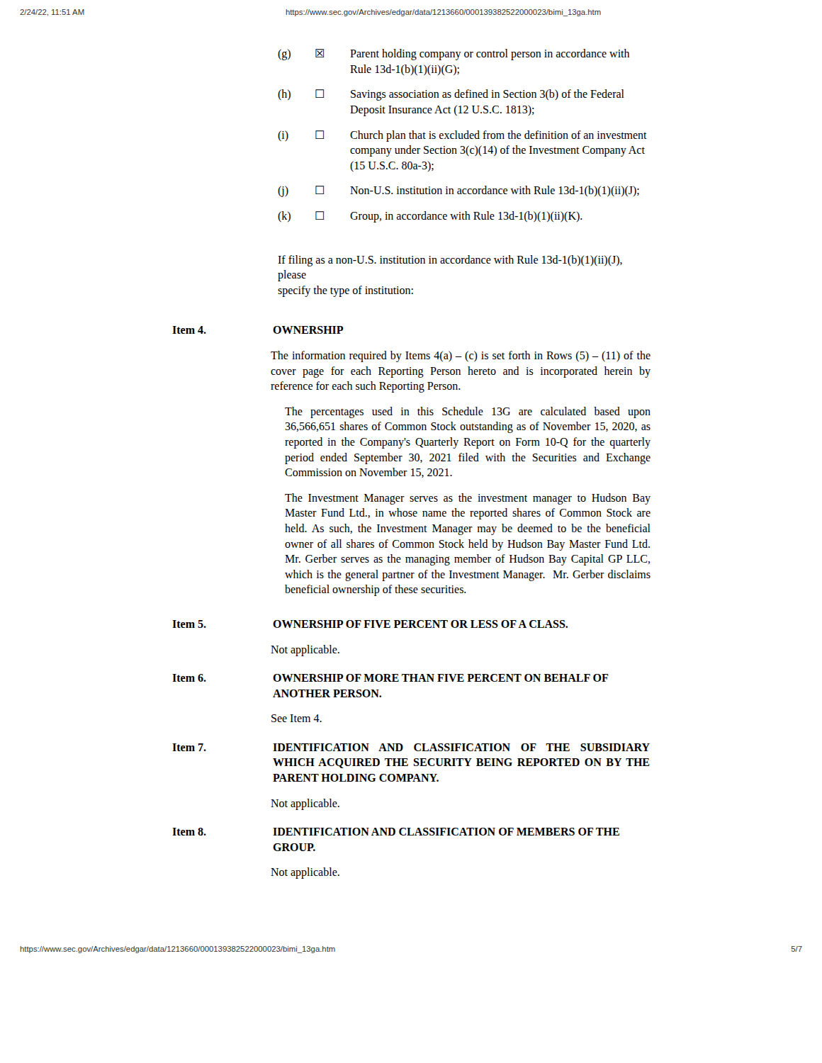2/24/22, 11:51 AM https://www.sec.gov/Archives/edgar/data/1213660/000139382522000023/bimi_13ga.htm
| (g) | ☒ | Parent holding company or control person in accordance with Rule 13d-1(b)(1)(ii)(G); |
| (h) | ☐ | Savings association as defined in Section 3(b) of the Federal Deposit Insurance Act (12 U.S.C. 1813); |
| (i) | ☐ | Church plan that is excluded from the definition of an investment company under Section 3(c)(14) of the Investment Company Act (15 U.S.C. 80a-3); |
| (j) | ☐ | Non-U.S. institution in accordance with Rule 13d-1(b)(1)(ii)(J); |
| (k) | ☐ | Group, in accordance with Rule 13d-1(b)(1)(ii)(K). |
If filing as a non-U.S. institution in accordance with Rule 13d-1(b)(1)(ii)(J), please
specify the type of institution:
| Item 4. | OWNERSHIP |
The information required by Items 4(a) – (c) is set forth in Rows (5) – (11) of the cover page for each Reporting Person hereto and is incorporated herein by reference for each such Reporting Person.
The percentages used in this Schedule 13G are calculated based upon 36,566,651 shares of Common Stock outstanding as of November 15, 2020, as reported in the Company's Quarterly Report on Form 10-Q for the quarterly period ended September 30, 2021 filed with the Securities and Exchange Commission on November 15, 2021.
The Investment Manager serves as the investment manager to Hudson Bay Master Fund Ltd., in whose name the reported shares of Common Stock are held. As such, the Investment Manager may be deemed to be the beneficial owner of all shares of Common Stock held by Hudson Bay Master Fund Ltd. Mr. Gerber serves as the managing member of Hudson Bay Capital GP LLC, which is the general partner of the Investment Manager. Mr. Gerber disclaims beneficial ownership of these securities.
| Item 5. | OWNERSHIP OF FIVE PERCENT OR LESS OF A CLASS. |
Not applicable.
| Item 6. | OWNERSHIP OF MORE THAN FIVE PERCENT ON BEHALF OF ANOTHER PERSON. |
See Item 4.
| Item 7. | IDENTIFICATION AND CLASSIFICATION OF THE SUBSIDIARY WHICH ACQUIRED THE SECURITY BEING REPORTED ON BY THE PARENT HOLDING COMPANY. |
Not applicable.
| Item 8. | IDENTIFICATION AND CLASSIFICATION OF MEMBERS OF THE GROUP. |
Not applicable.
https://www.sec.gov/Archives/edgar/data/1213660/000139382522000023/bimi_13ga.htm 5/7